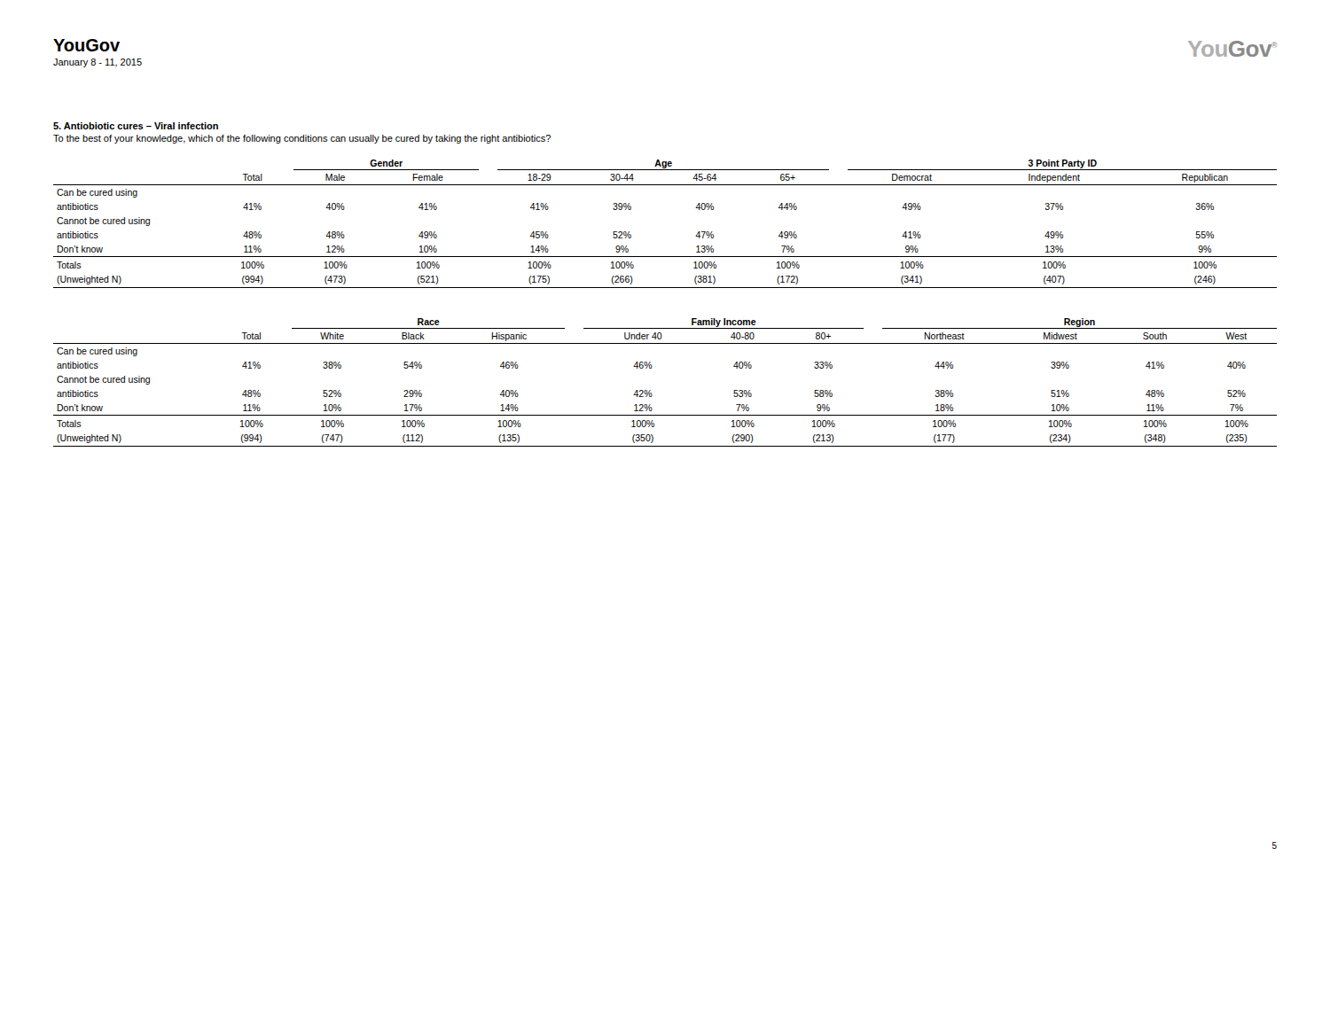YouGov
January 8 - 11, 2015
You Gov®
5. Antiobiotic cures – Viral infection
To the best of your knowledge, which of the following conditions can usually be cured by taking the right antibiotics?
| | | Gender | | Age | | 3 Point Party ID |
| | Total | Male | Female | | 18-29 | 30-44 | 45-64 | 65+ | | Democrat | Independent | Republican |
| Can be cured using | | | | | | | | | | | | |
| antibiotics | 41% | 40% | 41% | | 41% | 39% | 40% | 44% | | 49% | 37% | 36% |
| Cannot be cured using | | | | | | | | | | | | |
| antibiotics | 48% | 48% | 49% | | 45% | 52% | 47% | 49% | | 41% | 49% | 55% |
| Don’t know | 11% | 12% | 10% | | 14% | 9% | 13% | 7% | | 9% | 13% | 9% |
| Totals | 100% | 100% | 100% | | 100% | 100% | 100% | 100% | | 100% | 100% | 100% |
| (Unweighted N) | (994) | (473) | (521) | | (175) | (266) | (381) | (172) | | (341) | (407) | (246) |
| | | Race | | Family Income | | Region |
| | Total | White | Black | Hispanic | | Under 40 | 40-80 | 80+ | | Northeast | Midwest | South | West |
| Can be cured using | | | | | | | | | | | | | |
| antibiotics | 41% | 38% | 54% | 46% | | 46% | 40% | 33% | | 44% | 39% | 41% | 40% |
| Cannot be cured using | | | | | | | | | | | | | |
| antibiotics | 48% | 52% | 29% | 40% | | 42% | 53% | 58% | | 38% | 51% | 48% | 52% |
| Don’t know | 11% | 10% | 17% | 14% | | 12% | 7% | 9% | | 18% | 10% | 11% | 7% |
| Totals | 100% | 100% | 100% | 100% | | 100% | 100% | 100% | | 100% | 100% | 100% | 100% |
| (Unweighted N) | (994) | (747) | (112) | (135) | | (350) | (290) | (213) | | (177) | (234) | (348) | (235) |
5